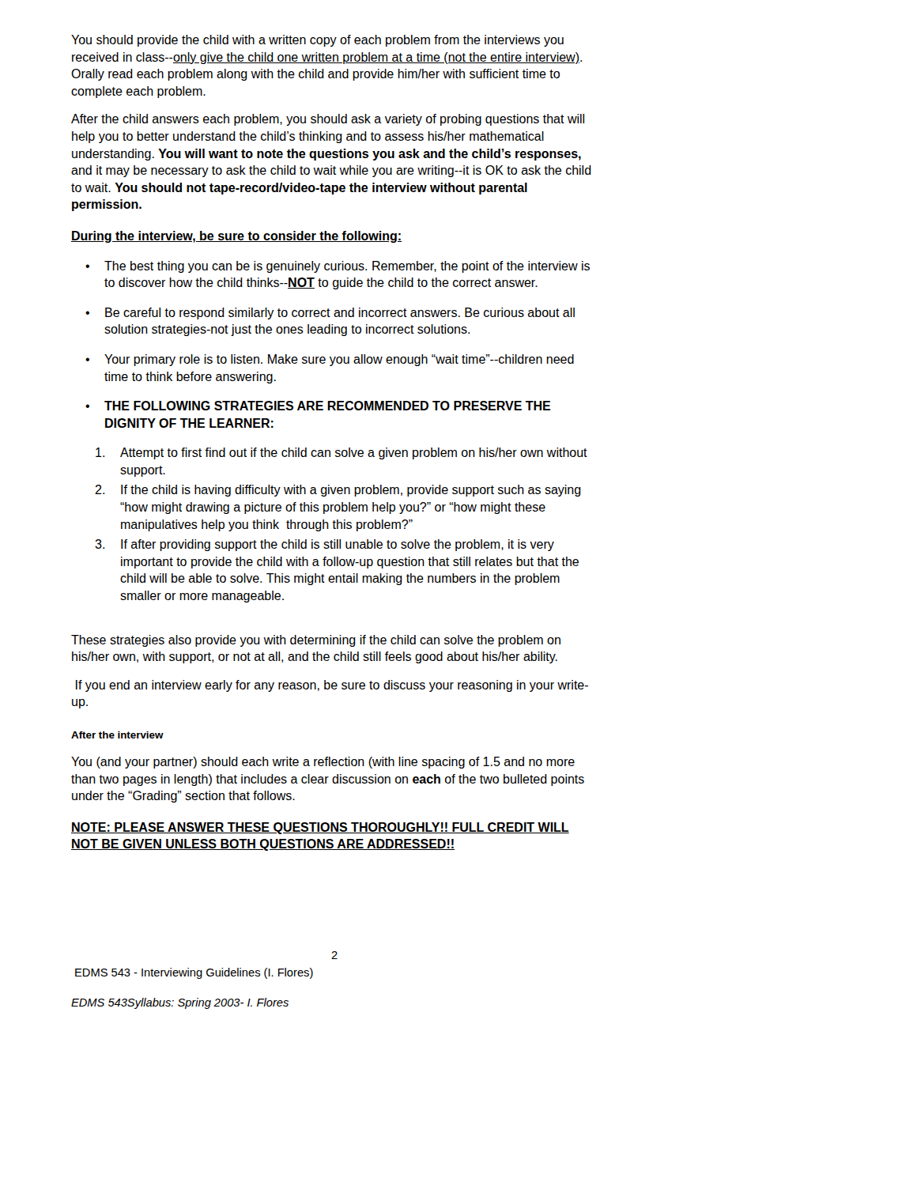You should provide the child with a written copy of each problem from the interviews you received in class--only give the child one written problem at a time (not the entire interview). Orally read each problem along with the child and provide him/her with sufficient time to complete each problem.
After the child answers each problem, you should ask a variety of probing questions that will help you to better understand the child’s thinking and to assess his/her mathematical understanding. You will want to note the questions you ask and the child’s responses, and it may be necessary to ask the child to wait while you are writing--it is OK to ask the child to wait. You should not tape-record/video-tape the interview without parental permission.
During the interview, be sure to consider the following:
The best thing you can be is genuinely curious. Remember, the point of the interview is to discover how the child thinks--NOT to guide the child to the correct answer.
Be careful to respond similarly to correct and incorrect answers. Be curious about all solution strategies-not just the ones leading to incorrect solutions.
Your primary role is to listen. Make sure you allow enough “wait time”--children need time to think before answering.
THE FOLLOWING STRATEGIES ARE RECOMMENDED TO PRESERVE THE DIGNITY OF THE LEARNER:
Attempt to first find out if the child can solve a given problem on his/her own without support.
If the child is having difficulty with a given problem, provide support such as saying “how might drawing a picture of this problem help you?” or “how might these manipulatives help you think through this problem?”
If after providing support the child is still unable to solve the problem, it is very important to provide the child with a follow-up question that still relates but that the child will be able to solve. This might entail making the numbers in the problem smaller or more manageable.
These strategies also provide you with determining if the child can solve the problem on his/her own, with support, or not at all, and the child still feels good about his/her ability.
If you end an interview early for any reason, be sure to discuss your reasoning in your write-up.
After the interview
You (and your partner) should each write a reflection (with line spacing of 1.5 and no more than two pages in length) that includes a clear discussion on each of the two bulleted points under the “Grading” section that follows.
NOTE: PLEASE ANSWER THESE QUESTIONS THOROUGHLY!! FULL CREDIT WILL NOT BE GIVEN UNLESS BOTH QUESTIONS ARE ADDRESSED!!
2
EDMS 543 - Interviewing Guidelines (I. Flores)
EDMS 543Syllabus: Spring 2003- I. Flores